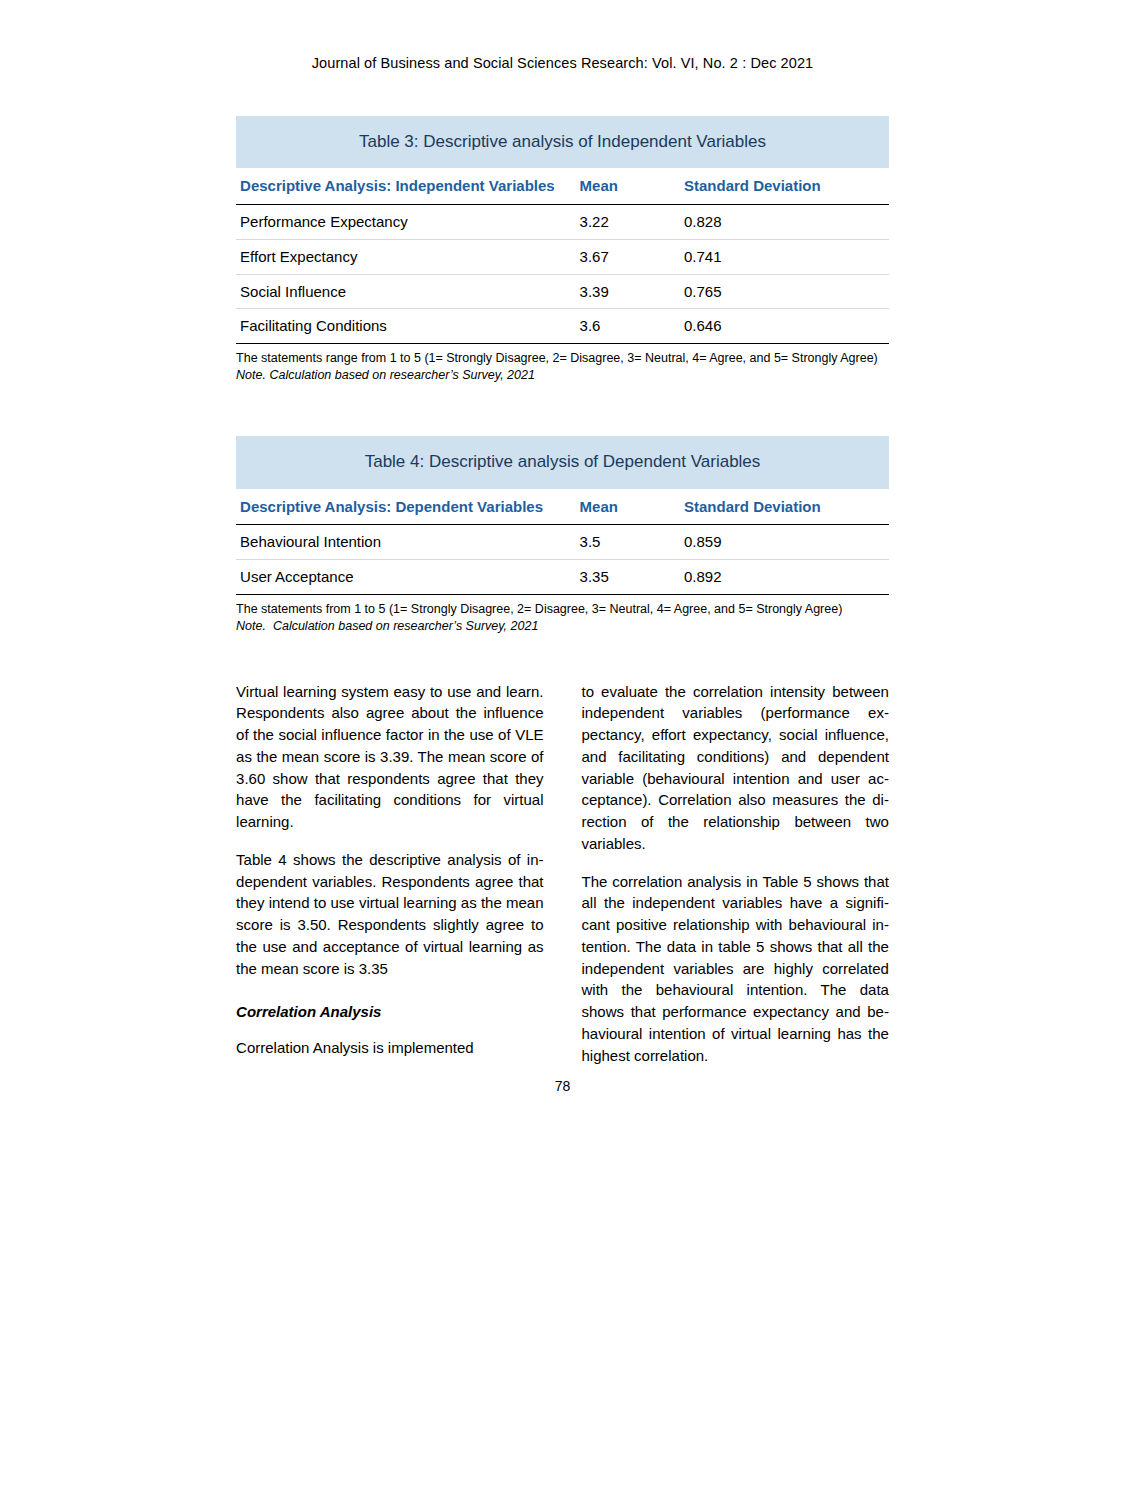Journal of Business and Social Sciences Research: Vol. VI, No. 2 : Dec 2021
Table 3: Descriptive analysis of Independent Variables
| Descriptive Analysis: Independent Variables | Mean | Standard Deviation |
| --- | --- | --- |
| Performance Expectancy | 3.22 | 0.828 |
| Effort Expectancy | 3.67 | 0.741 |
| Social Influence | 3.39 | 0.765 |
| Facilitating Conditions | 3.6 | 0.646 |
The statements range from 1 to 5 (1= Strongly Disagree, 2= Disagree, 3= Neutral, 4= Agree, and 5= Strongly Agree)
Note. Calculation based on researcher’s Survey, 2021
Table 4: Descriptive analysis of Dependent Variables
| Descriptive Analysis: Dependent Variables | Mean | Standard Deviation |
| --- | --- | --- |
| Behavioural Intention | 3.5 | 0.859 |
| User Acceptance | 3.35 | 0.892 |
The statements from 1 to 5 (1= Strongly Disagree, 2= Disagree, 3= Neutral, 4= Agree, and 5= Strongly Agree)
Note. Calculation based on researcher’s Survey, 2021
Virtual learning system easy to use and learn. Respondents also agree about the influence of the social influence factor in the use of VLE as the mean score is 3.39. The mean score of 3.60 show that respondents agree that they have the facilitating conditions for virtual learning.
Table 4 shows the descriptive analysis of independent variables. Respondents agree that they intend to use virtual learning as the mean score is 3.50. Respondents slightly agree to the use and acceptance of virtual learning as the mean score is 3.35
Correlation Analysis
Correlation Analysis is implemented
to evaluate the correlation intensity between independent variables (performance expectancy, effort expectancy, social influence, and facilitating conditions) and dependent variable (behavioural intention and user acceptance). Correlation also measures the direction of the relationship between two variables.
The correlation analysis in Table 5 shows that all the independent variables have a significant positive relationship with behavioural intention. The data in table 5 shows that all the independent variables are highly correlated with the behavioural intention. The data shows that performance expectancy and behavioural intention of virtual learning has the highest correlation.
78